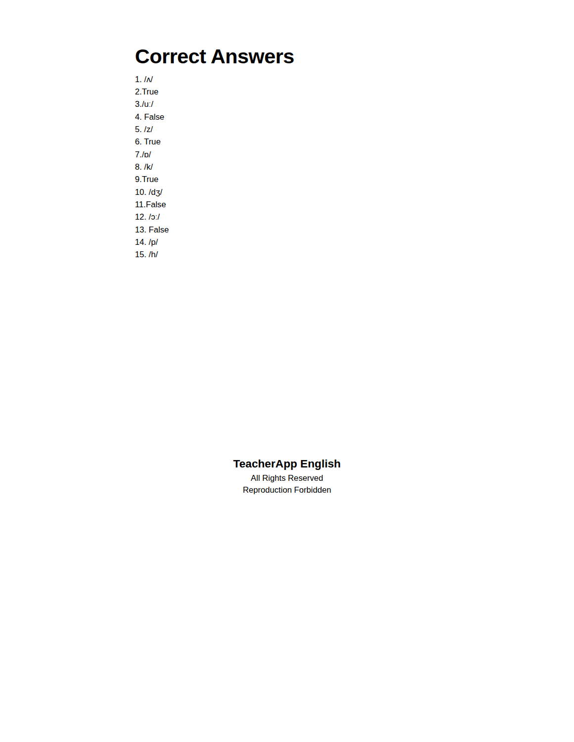Correct Answers
1. /ʌ/
2.True
3./uː/
4. False
5. /z/
6. True
7./ɒ/
8. /k/
9.True
10. /dʒ/
11.False
12. /ɔː/
13. False
14. /p/
15. /h/
TeacherApp English
All Rights Reserved
Reproduction Forbidden